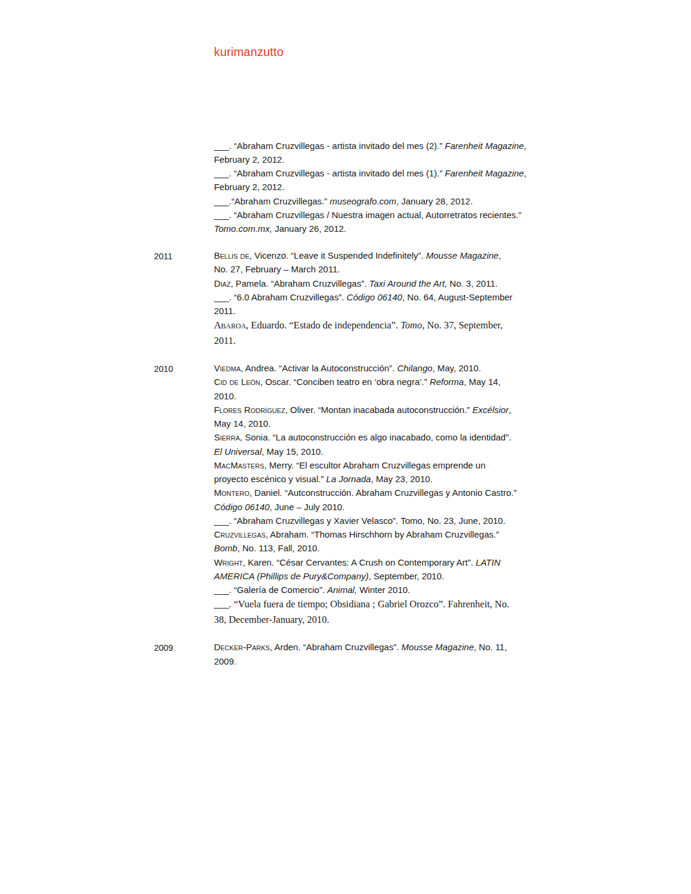kurimanzutto
___. “Abraham Cruzvillegas - artista invitado del mes (2).” Farenheit Magazine, February 2, 2012.
___. “Abraham Cruzvillegas - artista invitado del mes (1).” Farenheit Magazine, February 2, 2012.
___.“Abraham Cruzvillegas.” museografo.com, January 28, 2012.
___. “Abraham Cruzvillegas / Nuestra imagen actual, Autorretratos recientes.” Tomo.com.mx, January 26, 2012.
2011
Bellis de, Vicenzo. “Leave it Suspended Indefinitely”. Mousse Magazine, No. 27, February – March 2011.
Diaz, Pamela. “Abraham Cruzvillegas”. Taxi Around the Art, No. 3, 2011.
___. “6.0 Abraham Cruzvillegas”. Código 06140, No. 64, August-September 2011.
Abaroa, Eduardo. “Estado de independencia”. Tomo, No. 37, September, 2011.
2010
Viedma, Andrea. “Activar la Autoconstrucción”. Chilango, May, 2010.
Cid de León, Oscar. “Conciben teatro en ‘obra negra’.” Reforma, May 14, 2010.
Flores Rodríguez, Oliver. “Montan inacabada autoconstrucción.” Excélsior, May 14, 2010.
Sierra, Sonia. “La autoconstrucción es algo inacabado, como la identidad”. El Universal, May 15, 2010.
MacMasters, Merry. “El escultor Abraham Cruzvillegas emprende un proyecto escénico y visual.” La Jornada, May 23, 2010.
Montero, Daniel. “Autconstrucción. Abraham Cruzvillegas y Antonio Castro.” Código 06140, June – July 2010.
___. “Abraham Cruzvillegas y Xavier Velasco”. Tomo, No. 23, June, 2010.
Cruzvillegas, Abraham. “Thomas Hirschhorn by Abraham Cruzvillegas.” Bomb, No. 113, Fall, 2010.
Wright, Karen. “César Cervantes: A Crush on Contemporary Art”. LATIN AMERICA (Phillips de Pury&Company), September, 2010.
___. “Galería de Comercio”. Animal, Winter 2010.
___. “Vuela fuera de tiempo; Obsidiana ; Gabriel Orozco”. Fahrenheit, No. 38, December-January, 2010.
2009
Decker-Parks, Arden. “Abraham Cruzvillegas”. Mousse Magazine, No. 11, 2009.